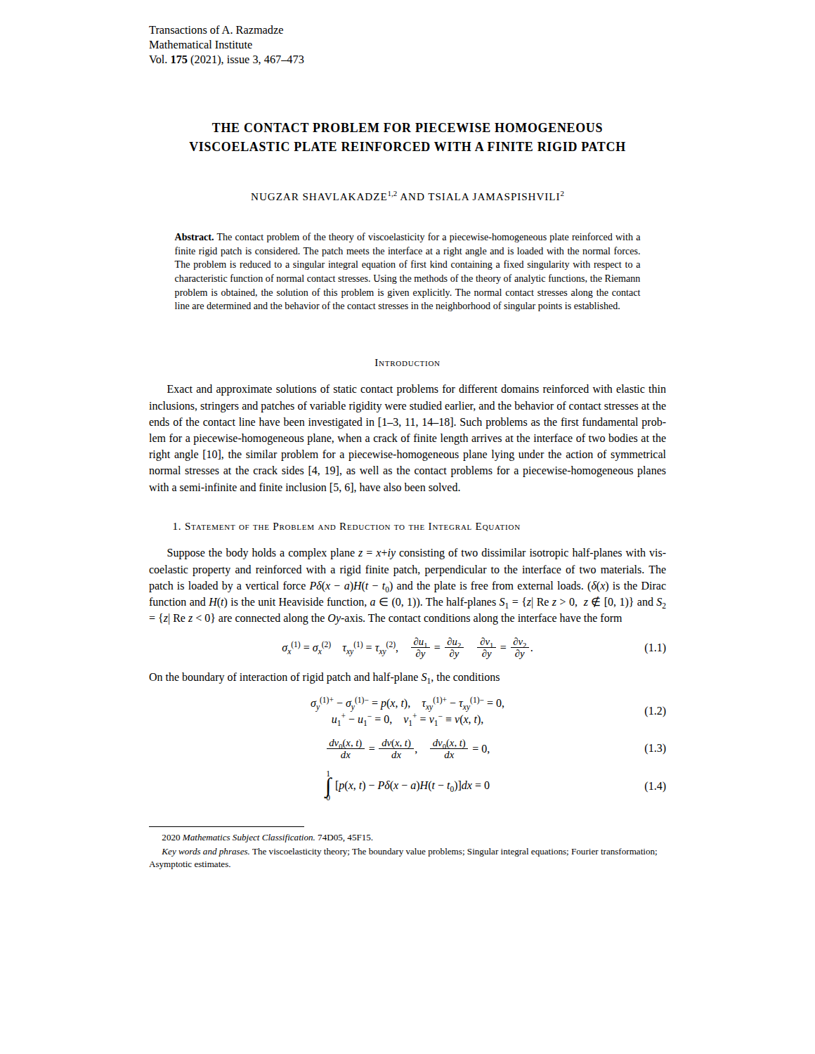Transactions of A. Razmadze
Mathematical Institute
Vol. 175 (2021), issue 3, 467–473
The Contact Problem for Piecewise Homogeneous
Viscoelastic Plate Reinforced with a Finite Rigid Patch
Nugzar Shavlakadze1,2 and Tsiala Jamaspishvili2
Abstract. The contact problem of the theory of viscoelasticity for a piecewise-homogeneous plate reinforced with a finite rigid patch is considered. The patch meets the interface at a right angle and is loaded with the normal forces. The problem is reduced to a singular integral equation of first kind containing a fixed singularity with respect to a characteristic function of normal contact stresses. Using the methods of the theory of analytic functions, the Riemann problem is obtained, the solution of this problem is given explicitly. The normal contact stresses along the contact line are determined and the behavior of the contact stresses in the neighborhood of singular points is established.
Introduction
Exact and approximate solutions of static contact problems for different domains reinforced with elastic thin inclusions, stringers and patches of variable rigidity were studied earlier, and the behavior of contact stresses at the ends of the contact line have been investigated in [1–3, 11, 14–18]. Such problems as the first fundamental problem for a piecewise-homogeneous plane, when a crack of finite length arrives at the interface of two bodies at the right angle [10], the similar problem for a piecewise-homogeneous plane lying under the action of symmetrical normal stresses at the crack sides [4, 19], as well as the contact problems for a piecewise-homogeneous planes with a semi-infinite and finite inclusion [5, 6], have also been solved.
1. Statement of the Problem and Reduction to the Integral Equation
Suppose the body holds a complex plane z = x+iy consisting of two dissimilar isotropic half-planes with viscoelastic property and reinforced with a rigid finite patch, perpendicular to the interface of two materials. The patch is loaded by a vertical force Pδ(x − a)H(t − t0) and the plate is free from external loads. (δ(x) is the Dirac function and H(t) is the unit Heaviside function, a ∈ (0, 1)). The half-planes S1 = {z| Re z > 0, z ∉ [0, 1)} and S2 = {z| Re z < 0} are connected along the Oy-axis. The contact conditions along the interface have the form
σx(1) = σx(2) τxy(1) = τxy(2), ∂u1∂y = ∂u2∂y ∂v1∂y = ∂v2∂y.
(1.1)
On the boundary of interaction of rigid patch and half-plane S1, the conditions
σy(1)+ − σy(1)− = p(x, t), τxy(1)+ − τxy(1)− = 0,
u1+ − u1− = 0, v1+ = v1− ≡ v(x, t),
(1.2)
dv0(x, t) dx = dv(x, t) dx, dv0(x, t) dx = 0,
(1.3)
1∫0 [p(x, t) − Pδ(x − a)H(t − t0)]dx = 0
(1.4)
2020 Mathematics Subject Classification. 74D05, 45F15.
Key words and phrases. The viscoelasticity theory; The boundary value problems; Singular integral equations; Fourier transformation; Asymptotic estimates.